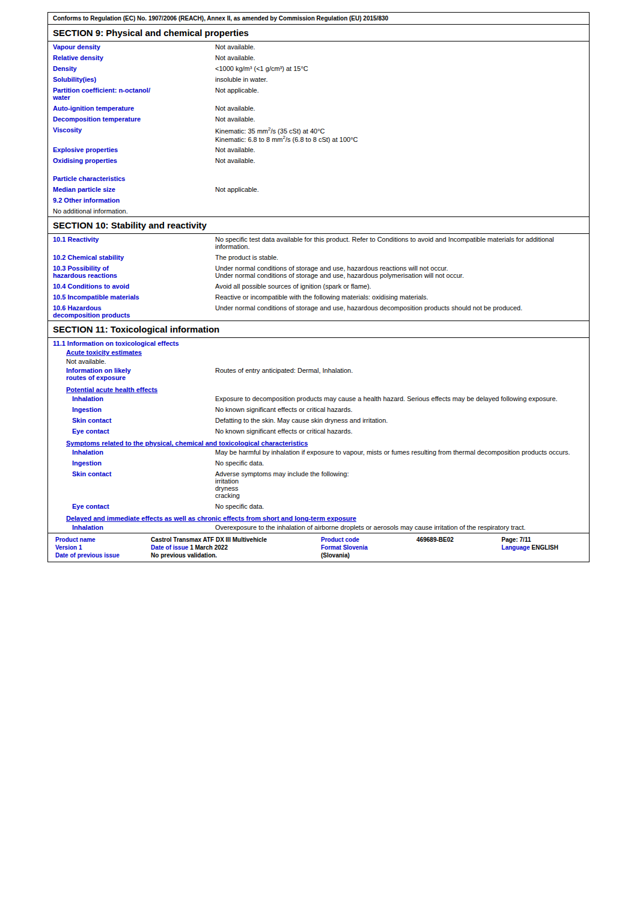Conforms to Regulation (EC) No. 1907/2006 (REACH), Annex II, as amended by Commission Regulation (EU) 2015/830
SECTION 9: Physical and chemical properties
| Vapour density | Not available. |
| Relative density | Not available. |
| Density | <1000 kg/m³ (<1 g/cm³) at 15°C |
| Solubility(ies) | insoluble in water. |
| Partition coefficient: n-octanol/ water | Not applicable. |
| Auto-ignition temperature | Not available. |
| Decomposition temperature | Not available. |
| Viscosity | Kinematic: 35 mm 2 /s (35 cSt) at 40°C Kinematic: 6.8 to 8 mm 2 /s (6.8 to 8 cSt) at 100°C |
| Explosive properties | Not available. |
| Oxidising properties | Not available. |
| Particle characteristics | |
| Median particle size | Not applicable. |
| 9.2 Other information | |
No additional information.
SECTION 10: Stability and reactivity
| 10.1 Reactivity | No specific test data available for this product. Refer to Conditions to avoid and Incompatible materials for additional information. |
| 10.2 Chemical stability | The product is stable. |
| 10.3 Possibility of hazardous reactions | Under normal conditions of storage and use, hazardous reactions will not occur. Under normal conditions of storage and use, hazardous polymerisation will not occur. |
| 10.4 Conditions to avoid | Avoid all possible sources of ignition (spark or flame). |
| 10.5 Incompatible materials | Reactive or incompatible with the following materials: oxidising materials. |
| 10.6 Hazardous decomposition products | Under normal conditions of storage and use, hazardous decomposition products should not be produced. |
SECTION 11: Toxicological information
11.1 Information on toxicological effects
Acute toxicity estimates
Not available.
| Information on likely routes of exposure | Routes of entry anticipated: Dermal, Inhalation. |
Potential acute health effects
| Inhalation | Exposure to decomposition products may cause a health hazard. Serious effects may be delayed following exposure. |
| Ingestion | No known significant effects or critical hazards. |
| Skin contact | Defatting to the skin. May cause skin dryness and irritation. |
| Eye contact | No known significant effects or critical hazards. |
Symptoms related to the physical, chemical and toxicological characteristics
| Inhalation | May be harmful by inhalation if exposure to vapour, mists or fumes resulting from thermal decomposition products occurs. |
| Ingestion | No specific data. |
| Skin contact | Adverse symptoms may include the following: irritation dryness cracking |
| Eye contact | No specific data. |
Delayed and immediate effects as well as chronic effects from short and long-term exposure
| Inhalation | Overexposure to the inhalation of airborne droplets or aerosols may cause irritation of the respiratory tract. |
| Product name | Castrol Transmax ATF DX III Multivehicle | Product code | 469689-BE02 | Page: 7/11 |
| Version 1 | Date of issue 1 March 2022 | Format Slovenia | | Language ENGLISH |
| Date of previous issue | No previous validation. | (Slovania) | | |